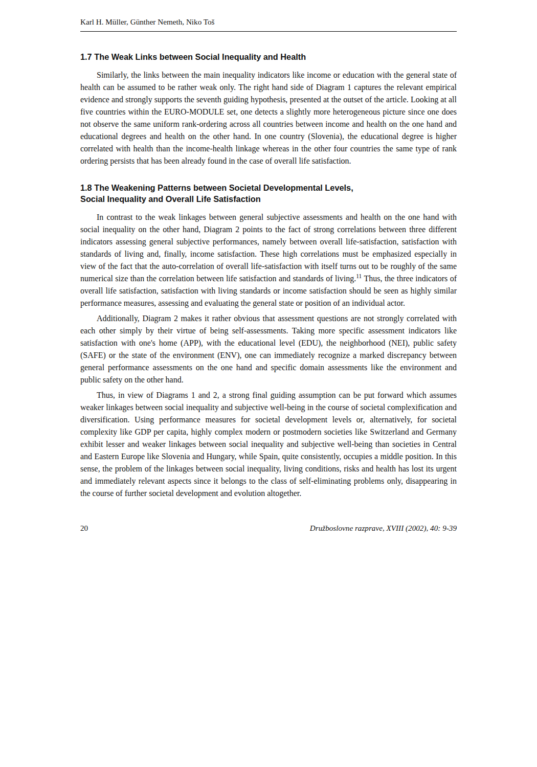Karl H. Müller, Günther Nemeth, Niko Toš
1.7 The Weak Links between Social Inequality and Health
Similarly, the links between the main inequality indicators like income or education with the general state of health can be assumed to be rather weak only. The right hand side of Diagram 1 captures the relevant empirical evidence and strongly supports the seventh guiding hypothesis, presented at the outset of the article. Looking at all five countries within the EURO-MODULE set, one detects a slightly more heterogeneous picture since one does not observe the same uniform rank-ordering across all countries between income and health on the one hand and educational degrees and health on the other hand. In one country (Slovenia), the educational degree is higher correlated with health than the income-health linkage whereas in the other four countries the same type of rank ordering persists that has been already found in the case of overall life satisfaction.
1.8 The Weakening Patterns between Societal Developmental Levels,
Social Inequality and Overall Life Satisfaction
In contrast to the weak linkages between general subjective assessments and health on the one hand with social inequality on the other hand, Diagram 2 points to the fact of strong correlations between three different indicators assessing general subjective performances, namely between overall life-satisfaction, satisfaction with standards of living and, finally, income satisfaction. These high correlations must be emphasized especially in view of the fact that the auto-correlation of overall life-satisfaction with itself turns out to be roughly of the same numerical size than the correlation between life satisfaction and standards of living.11 Thus, the three indicators of overall life satisfaction, satisfaction with living standards or income satisfaction should be seen as highly similar performance measures, assessing and evaluating the general state or position of an individual actor.
Additionally, Diagram 2 makes it rather obvious that assessment questions are not strongly correlated with each other simply by their virtue of being self-assessments. Taking more specific assessment indicators like satisfaction with one's home (APP), with the educational level (EDU), the neighborhood (NEI), public safety (SAFE) or the state of the environment (ENV), one can immediately recognize a marked discrepancy between general performance assessments on the one hand and specific domain assessments like the environment and public safety on the other hand.
Thus, in view of Diagrams 1 and 2, a strong final guiding assumption can be put forward which assumes weaker linkages between social inequality and subjective well-being in the course of societal complexification and diversification. Using performance measures for societal development levels or, alternatively, for societal complexity like GDP per capita, highly complex modern or postmodern societies like Switzerland and Germany exhibit lesser and weaker linkages between social inequality and subjective well-being than societies in Central and Eastern Europe like Slovenia and Hungary, while Spain, quite consistently, occupies a middle position. In this sense, the problem of the linkages between social inequality, living conditions, risks and health has lost its urgent and immediately relevant aspects since it belongs to the class of self-eliminating problems only, disappearing in the course of further societal development and evolution altogether.
20 Družboslovne razprave, XVIII (2002), 40: 9-39